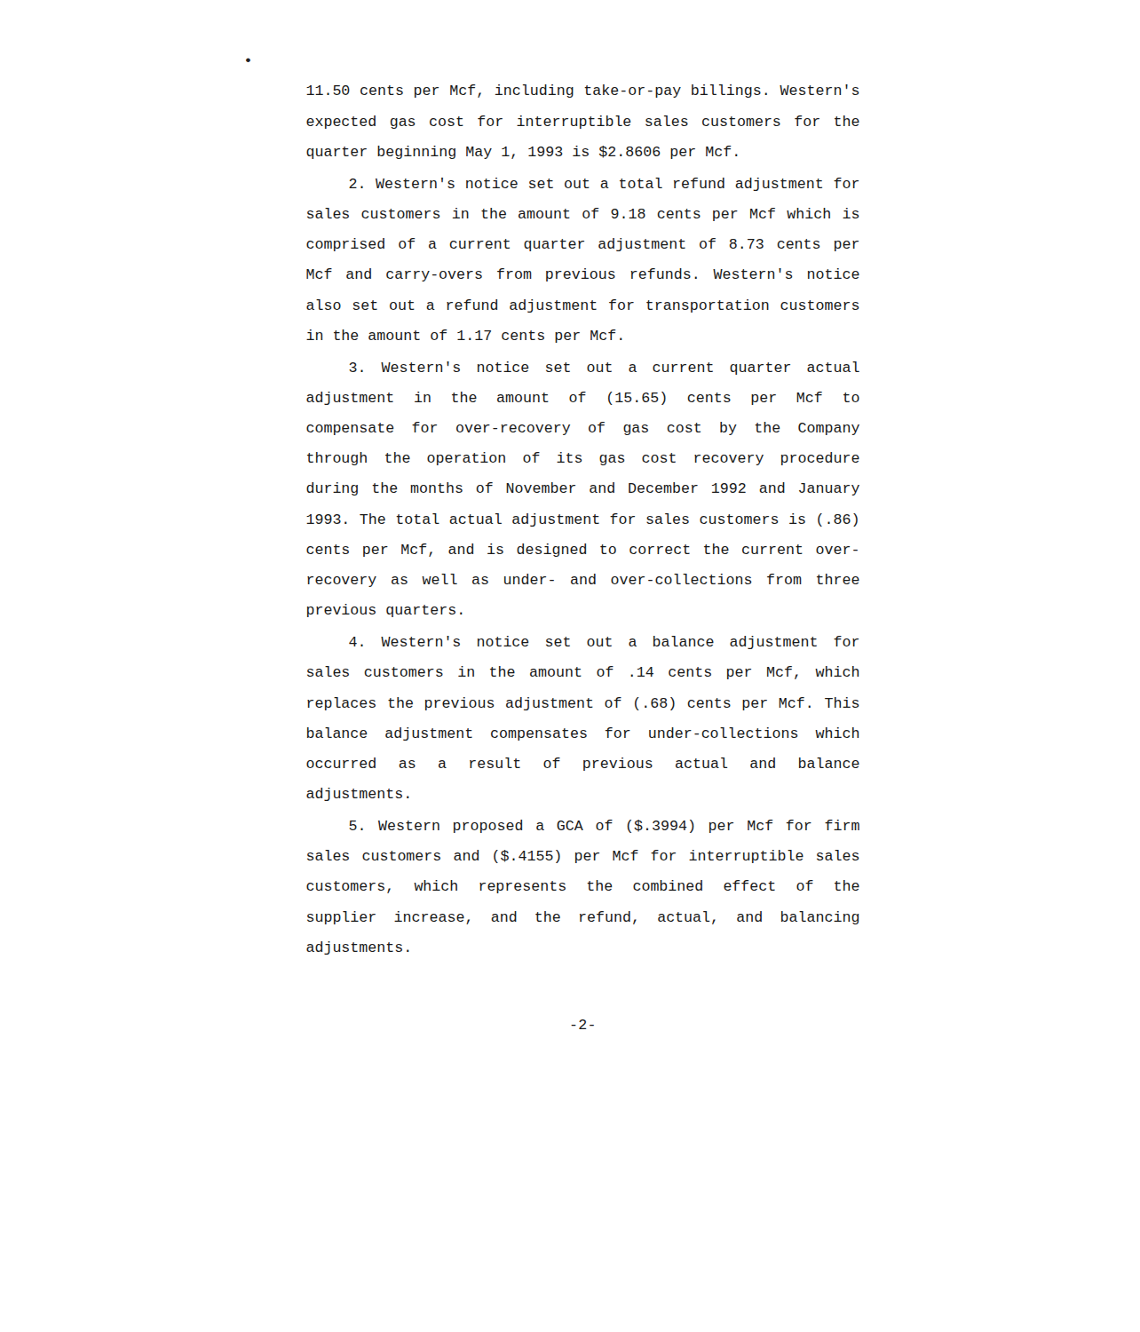•
11.50 cents per Mcf, including take-or-pay billings. Western's expected gas cost for interruptible sales customers for the quarter beginning May 1, 1993 is $2.8606 per Mcf.
2. Western's notice set out a total refund adjustment for sales customers in the amount of 9.18 cents per Mcf which is comprised of a current quarter adjustment of 8.73 cents per Mcf and carry-overs from previous refunds. Western's notice also set out a refund adjustment for transportation customers in the amount of 1.17 cents per Mcf.
3. Western's notice set out a current quarter actual adjustment in the amount of (15.65) cents per Mcf to compensate for over-recovery of gas cost by the Company through the operation of its gas cost recovery procedure during the months of November and December 1992 and January 1993. The total actual adjustment for sales customers is (.86) cents per Mcf, and is designed to correct the current over-recovery as well as under- and over-collections from three previous quarters.
4. Western's notice set out a balance adjustment for sales customers in the amount of .14 cents per Mcf, which replaces the previous adjustment of (.68) cents per Mcf. This balance adjustment compensates for under-collections which occurred as a result of previous actual and balance adjustments.
5. Western proposed a GCA of ($.3994) per Mcf for firm sales customers and ($.4155) per Mcf for interruptible sales customers, which represents the combined effect of the supplier increase, and the refund, actual, and balancing adjustments.
-2-